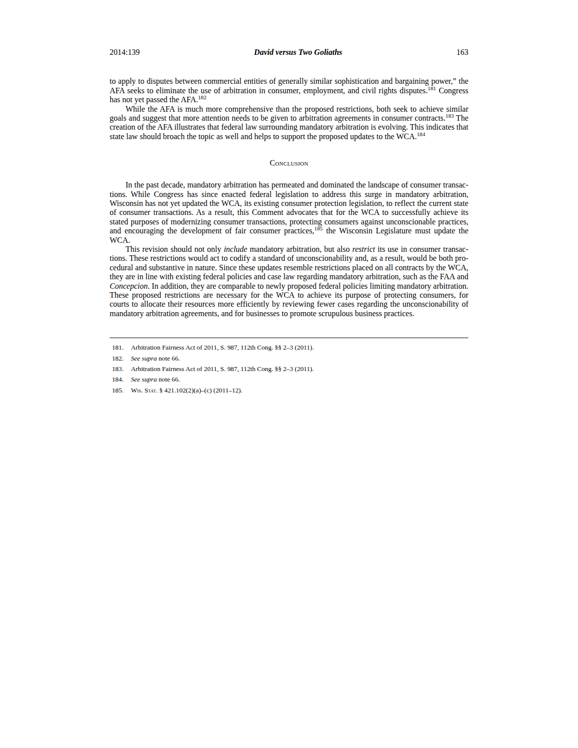2014:139 David versus Two Goliaths 163
to apply to disputes between commercial entities of generally similar sophistication and bargaining power,” the AFA seeks to eliminate the use of arbitration in consumer, employment, and civil rights disputes.181 Congress has not yet passed the AFA.182
While the AFA is much more comprehensive than the proposed restrictions, both seek to achieve similar goals and suggest that more attention needs to be given to arbitration agreements in consumer contracts.183 The creation of the AFA illustrates that federal law surrounding mandatory arbitration is evolving. This indicates that state law should broach the topic as well and helps to support the proposed updates to the WCA.184
Conclusion
In the past decade, mandatory arbitration has permeated and dominated the landscape of consumer transactions. While Congress has since enacted federal legislation to address this surge in mandatory arbitration, Wisconsin has not yet updated the WCA, its existing consumer protection legislation, to reflect the current state of consumer transactions. As a result, this Comment advocates that for the WCA to successfully achieve its stated purposes of modernizing consumer transactions, protecting consumers against unconscionable practices, and encouraging the development of fair consumer practices,185 the Wisconsin Legislature must update the WCA.
This revision should not only include mandatory arbitration, but also restrict its use in consumer transactions. These restrictions would act to codify a standard of unconscionability and, as a result, would be both procedural and substantive in nature. Since these updates resemble restrictions placed on all contracts by the WCA, they are in line with existing federal policies and case law regarding mandatory arbitration, such as the FAA and Concepcion. In addition, they are comparable to newly proposed federal policies limiting mandatory arbitration. These proposed restrictions are necessary for the WCA to achieve its purpose of protecting consumers, for courts to allocate their resources more efficiently by reviewing fewer cases regarding the unconscionability of mandatory arbitration agreements, and for businesses to promote scrupulous business practices.
181. Arbitration Fairness Act of 2011, S. 987, 112th Cong. §§ 2–3 (2011).
182. See supra note 66.
183. Arbitration Fairness Act of 2011, S. 987, 112th Cong. §§ 2–3 (2011).
184. See supra note 66.
185. Wis. Stat. § 421.102(2)(a)–(c) (2011–12).